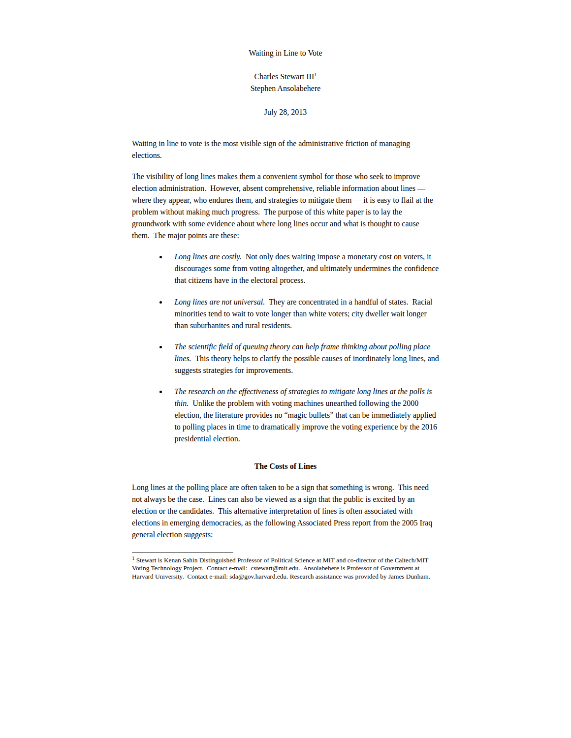Waiting in Line to Vote
Charles Stewart III1
Stephen Ansolabehere
July 28, 2013
Waiting in line to vote is the most visible sign of the administrative friction of managing elections.
The visibility of long lines makes them a convenient symbol for those who seek to improve election administration. However, absent comprehensive, reliable information about lines — where they appear, who endures them, and strategies to mitigate them — it is easy to flail at the problem without making much progress. The purpose of this white paper is to lay the groundwork with some evidence about where long lines occur and what is thought to cause them. The major points are these:
Long lines are costly. Not only does waiting impose a monetary cost on voters, it discourages some from voting altogether, and ultimately undermines the confidence that citizens have in the electoral process.
Long lines are not universal. They are concentrated in a handful of states. Racial minorities tend to wait to vote longer than white voters; city dweller wait longer than suburbanites and rural residents.
The scientific field of queuing theory can help frame thinking about polling place lines. This theory helps to clarify the possible causes of inordinately long lines, and suggests strategies for improvements.
The research on the effectiveness of strategies to mitigate long lines at the polls is thin. Unlike the problem with voting machines unearthed following the 2000 election, the literature provides no “magic bullets” that can be immediately applied to polling places in time to dramatically improve the voting experience by the 2016 presidential election.
The Costs of Lines
Long lines at the polling place are often taken to be a sign that something is wrong. This need not always be the case. Lines can also be viewed as a sign that the public is excited by an election or the candidates. This alternative interpretation of lines is often associated with elections in emerging democracies, as the following Associated Press report from the 2005 Iraq general election suggests:
1 Stewart is Kenan Sahin Distinguished Professor of Political Science at MIT and co-director of the Caltech/MIT Voting Technology Project. Contact e-mail: cstewart@mit.edu. Ansolabehere is Professor of Government at Harvard University. Contact e-mail: sda@gov.harvard.edu. Research assistance was provided by James Dunham.